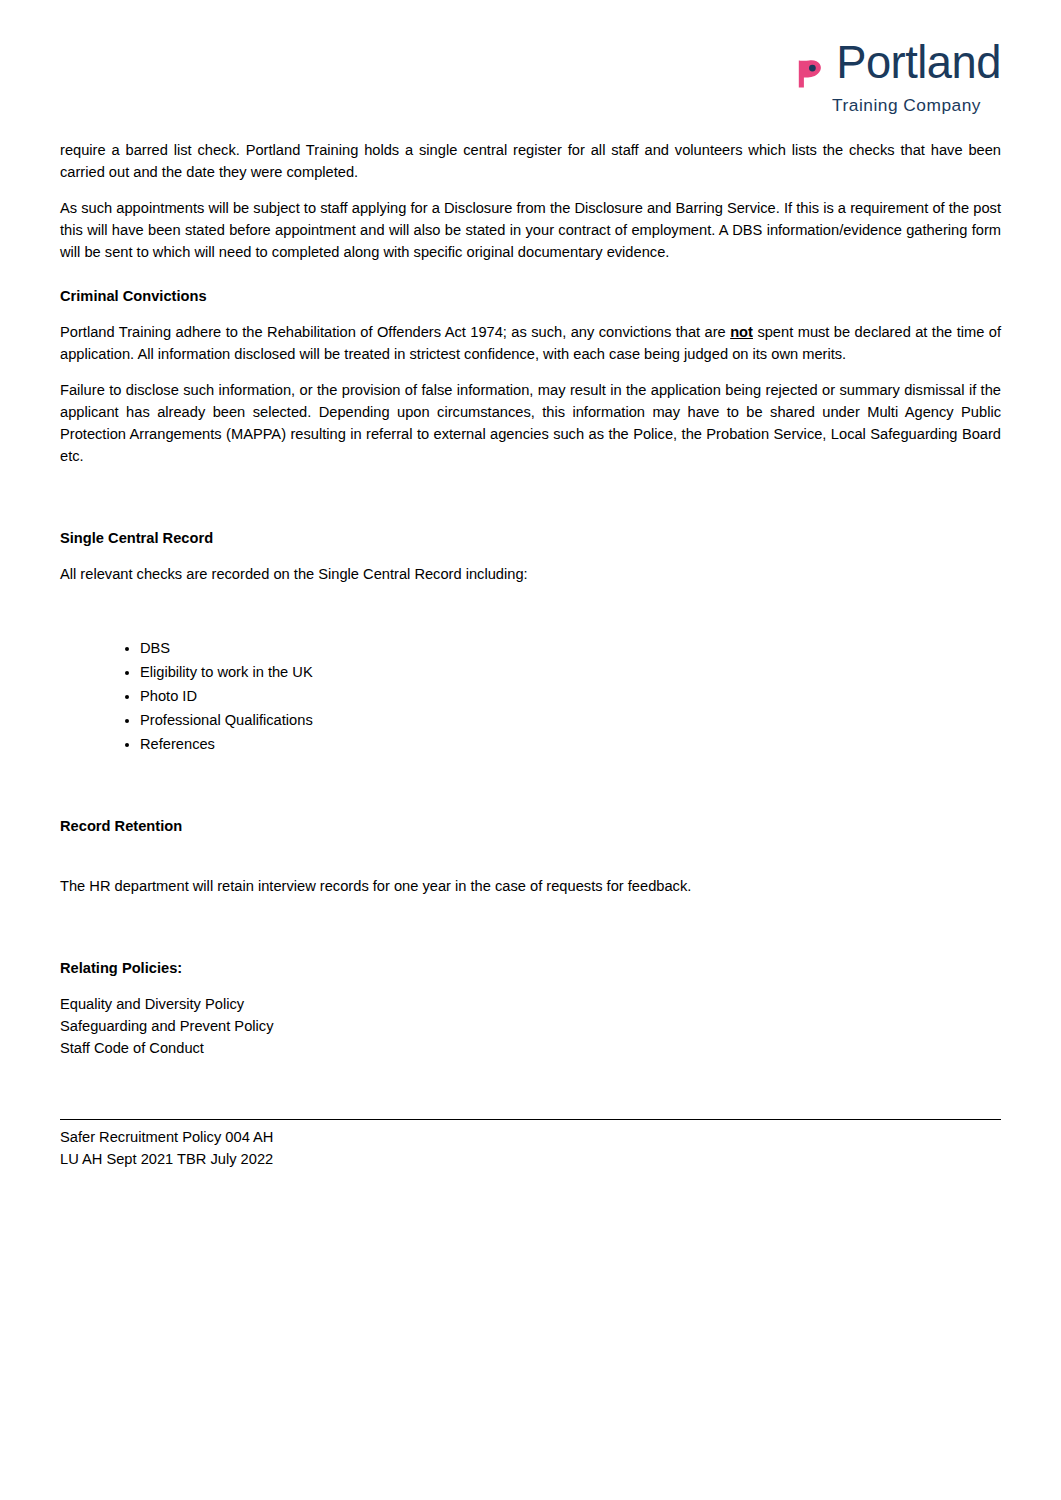Portland
Training Company
require a barred list check. Portland Training holds a single central register for all staff and volunteers which lists the checks that have been carried out and the date they were completed.
As such appointments will be subject to staff applying for a Disclosure from the Disclosure and Barring Service. If this is a requirement of the post this will have been stated before appointment and will also be stated in your contract of employment. A DBS information/evidence gathering form will be sent to which will need to completed along with specific original documentary evidence.
Criminal Convictions
Portland Training adhere to the Rehabilitation of Offenders Act 1974; as such, any convictions that are not spent must be declared at the time of application. All information disclosed will be treated in strictest confidence, with each case being judged on its own merits.
Failure to disclose such information, or the provision of false information, may result in the application being rejected or summary dismissal if the applicant has already been selected. Depending upon circumstances, this information may have to be shared under Multi Agency Public Protection Arrangements (MAPPA) resulting in referral to external agencies such as the Police, the Probation Service, Local Safeguarding Board etc.
Single Central Record
All relevant checks are recorded on the Single Central Record including:
DBS
Eligibility to work in the UK
Photo ID
Professional Qualifications
References
Record Retention
The HR department will retain interview records for one year in the case of requests for feedback.
Relating Policies:
Equality and Diversity Policy
Safeguarding and Prevent Policy
Staff Code of Conduct
Safer Recruitment Policy 004 AH
LU AH Sept 2021 TBR July 2022